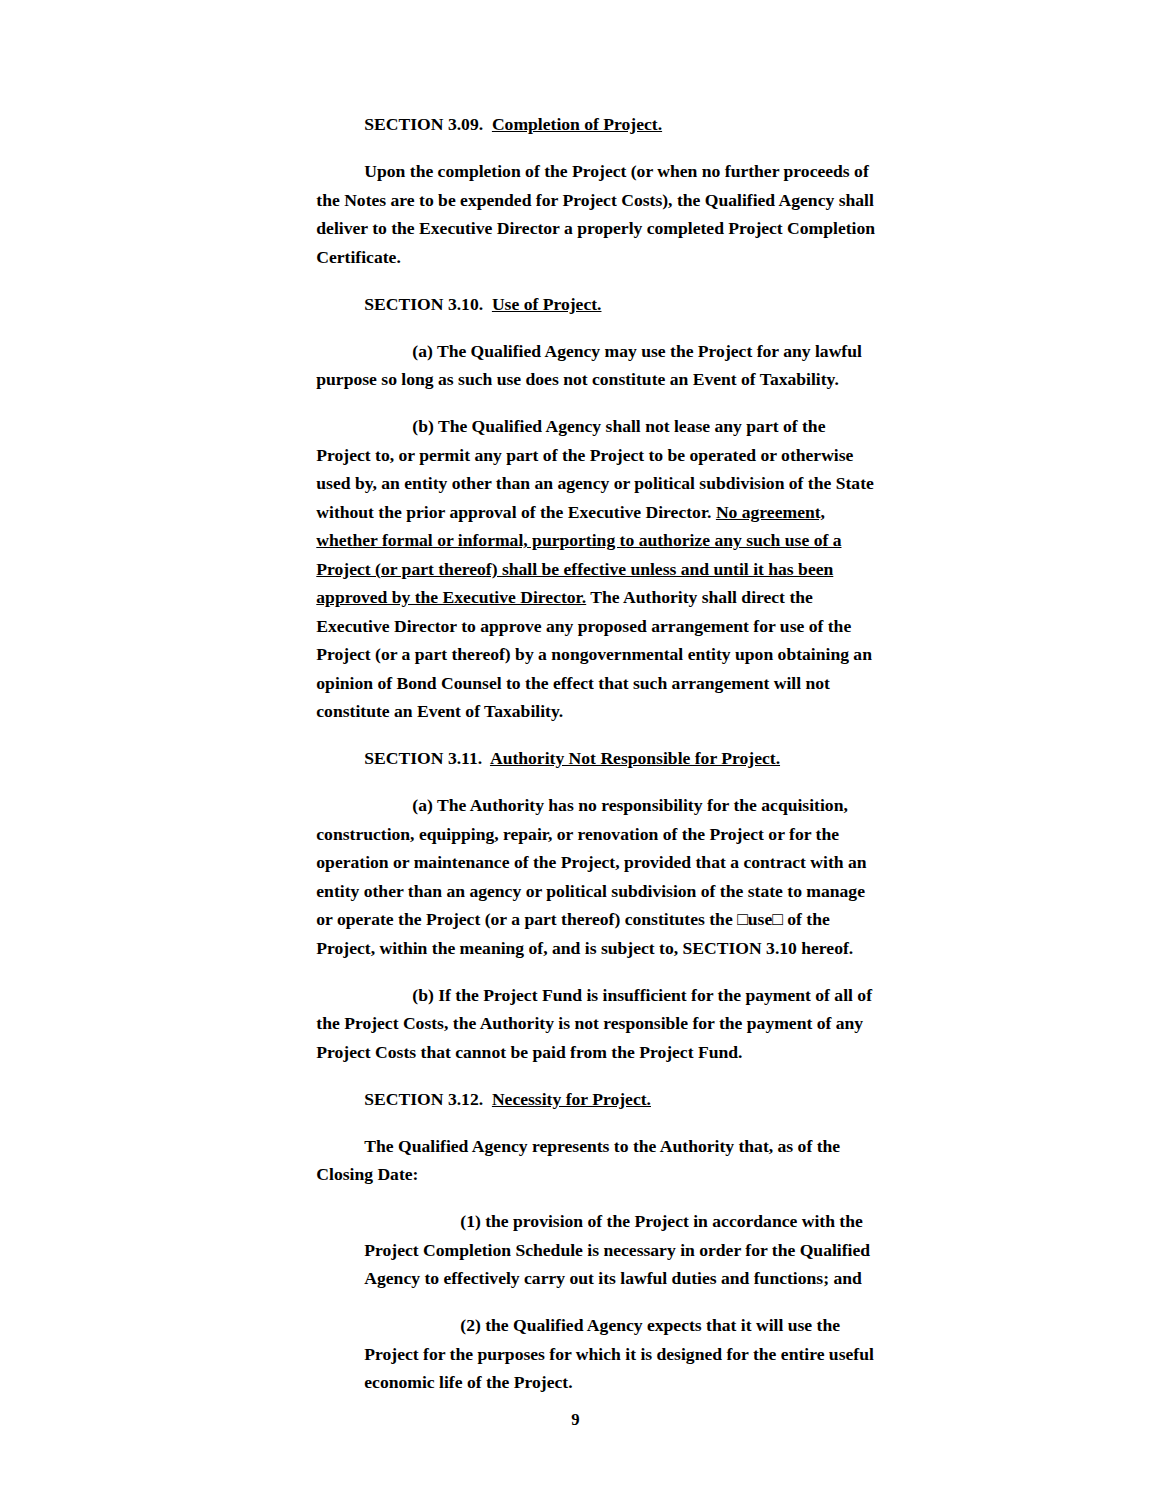SECTION 3.09. Completion of Project.
Upon the completion of the Project (or when no further proceeds of the Notes are to be expended for Project Costs), the Qualified Agency shall deliver to the Executive Director a properly completed Project Completion Certificate.
SECTION 3.10. Use of Project.
(a) The Qualified Agency may use the Project for any lawful purpose so long as such use does not constitute an Event of Taxability.
(b) The Qualified Agency shall not lease any part of the Project to, or permit any part of the Project to be operated or otherwise used by, an entity other than an agency or political subdivision of the State without the prior approval of the Executive Director. No agreement, whether formal or informal, purporting to authorize any such use of a Project (or part thereof) shall be effective unless and until it has been approved by the Executive Director. The Authority shall direct the Executive Director to approve any proposed arrangement for use of the Project (or a part thereof) by a nongovernmental entity upon obtaining an opinion of Bond Counsel to the effect that such arrangement will not constitute an Event of Taxability.
SECTION 3.11. Authority Not Responsible for Project.
(a) The Authority has no responsibility for the acquisition, construction, equipping, repair, or renovation of the Project or for the operation or maintenance of the Project, provided that a contract with an entity other than an agency or political subdivision of the state to manage or operate the Project (or a part thereof) constitutes the □use□ of the Project, within the meaning of, and is subject to, SECTION 3.10 hereof.
(b) If the Project Fund is insufficient for the payment of all of the Project Costs, the Authority is not responsible for the payment of any Project Costs that cannot be paid from the Project Fund.
SECTION 3.12. Necessity for Project.
The Qualified Agency represents to the Authority that, as of the Closing Date:
(1) the provision of the Project in accordance with the Project Completion Schedule is necessary in order for the Qualified Agency to effectively carry out its lawful duties and functions; and
(2) the Qualified Agency expects that it will use the Project for the purposes for which it is designed for the entire useful economic life of the Project.
9